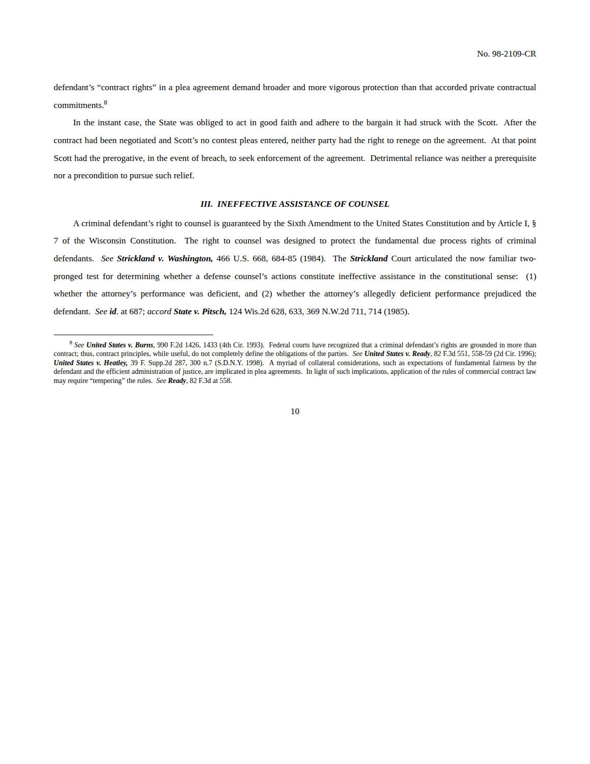No. 98-2109-CR
defendant’s “contract rights” in a plea agreement demand broader and more vigorous protection than that accorded private contractual commitments.8
In the instant case, the State was obliged to act in good faith and adhere to the bargain it had struck with the Scott. After the contract had been negotiated and Scott’s no contest pleas entered, neither party had the right to renege on the agreement. At that point Scott had the prerogative, in the event of breach, to seek enforcement of the agreement. Detrimental reliance was neither a prerequisite nor a precondition to pursue such relief.
III. INEFFECTIVE ASSISTANCE OF COUNSEL
A criminal defendant’s right to counsel is guaranteed by the Sixth Amendment to the United States Constitution and by Article I, § 7 of the Wisconsin Constitution. The right to counsel was designed to protect the fundamental due process rights of criminal defendants. See Strickland v. Washington, 466 U.S. 668, 684-85 (1984). The Strickland Court articulated the now familiar two-pronged test for determining whether a defense counsel’s actions constitute ineffective assistance in the constitutional sense: (1) whether the attorney’s performance was deficient, and (2) whether the attorney’s allegedly deficient performance prejudiced the defendant. See id. at 687; accord State v. Pitsch, 124 Wis.2d 628, 633, 369 N.W.2d 711, 714 (1985).
8 See United States v. Burns, 990 F.2d 1426, 1433 (4th Cir. 1993). Federal courts have recognized that a criminal defendant’s rights are grounded in more than contract; thus, contract principles, while useful, do not completely define the obligations of the parties. See United States v. Ready, 82 F.3d 551, 558-59 (2d Cir. 1996); United States v. Heatley, 39 F. Supp.2d 287, 300 n.7 (S.D.N.Y. 1998). A myriad of collateral considerations, such as expectations of fundamental fairness by the defendant and the efficient administration of justice, are implicated in plea agreements. In light of such implications, application of the rules of commercial contract law may require “tempering” the rules. See Ready, 82 F.3d at 558.
10